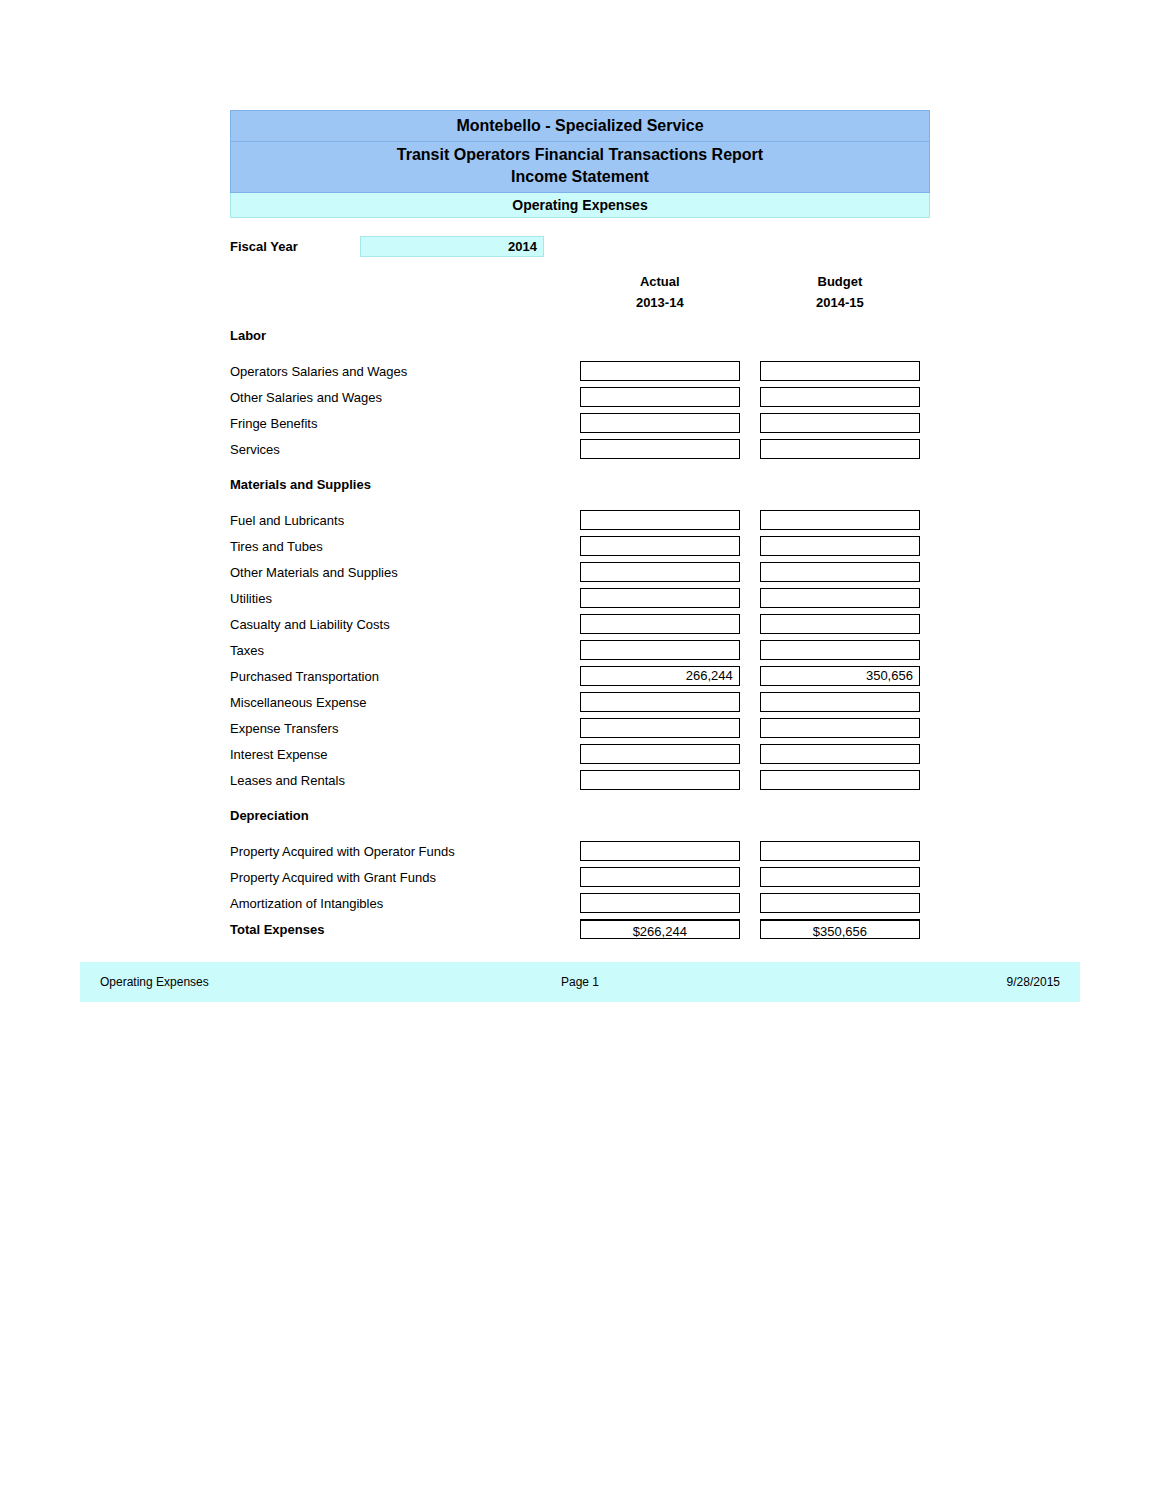Montebello - Specialized Service
Transit Operators Financial Transactions Report
Income Statement
Operating Expenses
Fiscal Year
2014
| | Actual | Budget |
| | 2013-14 | 2014-15 |
| Labor | | |
| Operators Salaries and Wages | | |
| Other Salaries and Wages | | |
| Fringe Benefits | | |
| Services | | |
| Materials and Supplies | | |
| Fuel and Lubricants | | |
| Tires and Tubes | | |
| Other Materials and Supplies | | |
| Utilities | | |
| Casualty and Liability Costs | | |
| Taxes | | |
| Purchased Transportation | 266,244 | 350,656 |
| Miscellaneous Expense | | |
| Expense Transfers | | |
| Interest Expense | | |
| Leases and Rentals | | |
| Depreciation | | |
| Property Acquired with Operator Funds | | |
| Property Acquired with Grant Funds | | |
| Amortization of Intangibles | | |
| Total Expenses | $266,244 | $350,656 |
Operating Expenses
Page 1
9/28/2015